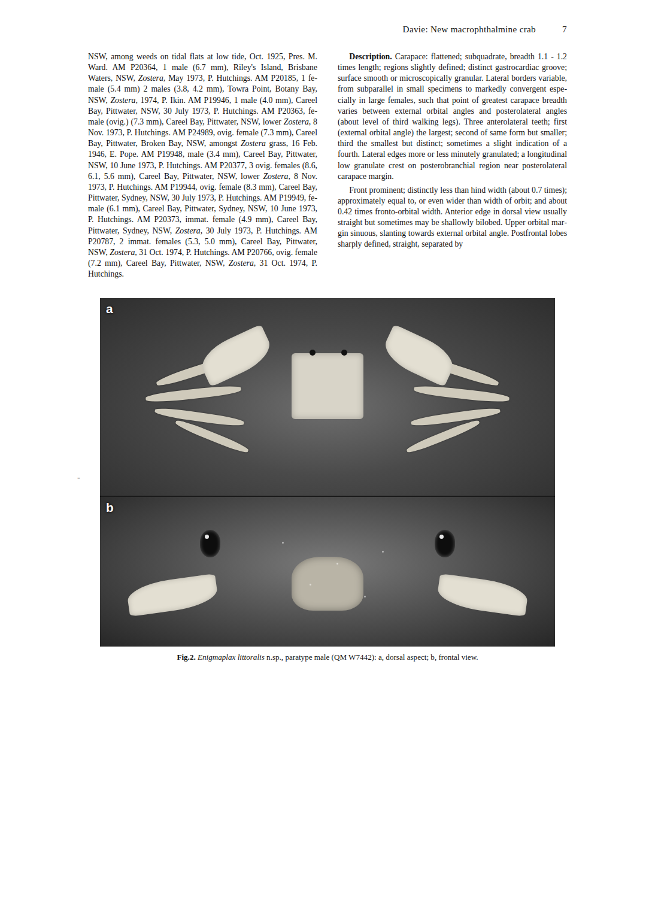Davie: New macrophthalmine crab 7
NSW, among weeds on tidal flats at low tide, Oct. 1925, Pres. M. Ward. AM P20364, 1 male (6.7 mm), Riley's Island, Brisbane Waters, NSW, Zostera, May 1973, P. Hutchings. AM P20185, 1 female (5.4 mm) 2 males (3.8, 4.2 mm), Towra Point, Botany Bay, NSW, Zostera, 1974, P. Ikin. AM P19946, 1 male (4.0 mm), Careel Bay, Pittwater, NSW, 30 July 1973, P. Hutchings. AM P20363, female (ovig.) (7.3 mm), Careel Bay, Pittwater, NSW, lower Zostera, 8 Nov. 1973, P. Hutchings. AM P24989, ovig. female (7.3 mm), Careel Bay, Pittwater, Broken Bay, NSW, amongst Zostera grass, 16 Feb. 1946, E. Pope. AM P19948, male (3.4 mm), Careel Bay, Pittwater, NSW, 10 June 1973, P. Hutchings. AM P20377, 3 ovig. females (8.6, 6.1, 5.6 mm), Careel Bay, Pittwater, NSW, lower Zostera, 8 Nov. 1973, P. Hutchings. AM P19944, ovig. female (8.3 mm), Careel Bay, Pittwater, Sydney, NSW, 30 July 1973, P. Hutchings. AM P19949, female (6.1 mm), Careel Bay, Pittwater, Sydney, NSW, 10 June 1973, P. Hutchings. AM P20373, immat. female (4.9 mm), Careel Bay, Pittwater, Sydney, NSW, Zostera, 30 July 1973, P. Hutchings. AM P20787, 2 immat. females (5.3, 5.0 mm), Careel Bay, Pittwater, NSW, Zostera, 31 Oct. 1974, P. Hutchings. AM P20766, ovig. female (7.2 mm), Careel Bay, Pittwater, NSW, Zostera, 31 Oct. 1974, P. Hutchings.
Description. Carapace: flattened; subquadrate, breadth 1.1 - 1.2 times length; regions slightly defined; distinct gastrocardiac groove; surface smooth or microscopically granular. Lateral borders variable, from subparallel in small specimens to markedly convergent especially in large females, such that point of greatest carapace breadth varies between external orbital angles and posterolateral angles (about level of third walking legs). Three anterolateral teeth; first (external orbital angle) the largest; second of same form but smaller; third the smallest but distinct; sometimes a slight indication of a fourth. Lateral edges more or less minutely granulated; a longitudinal low granulate crest on posterobranchial region near posterolateral carapace margin.
Front prominent; distinctly less than hind width (about 0.7 times); approximately equal to, or even wider than width of orbit; and about 0.42 times fronto-orbital width. Anterior edge in dorsal view usually straight but sometimes may be shallowly bilobed. Upper orbital margin sinuous, slanting towards external orbital angle. Postfrontal lobes sharply defined, straight, separated by
-
a
b
Fig.2. Enigmaplax littoralis n.sp., paratype male (QM W7442): a, dorsal aspect; b, frontal view.